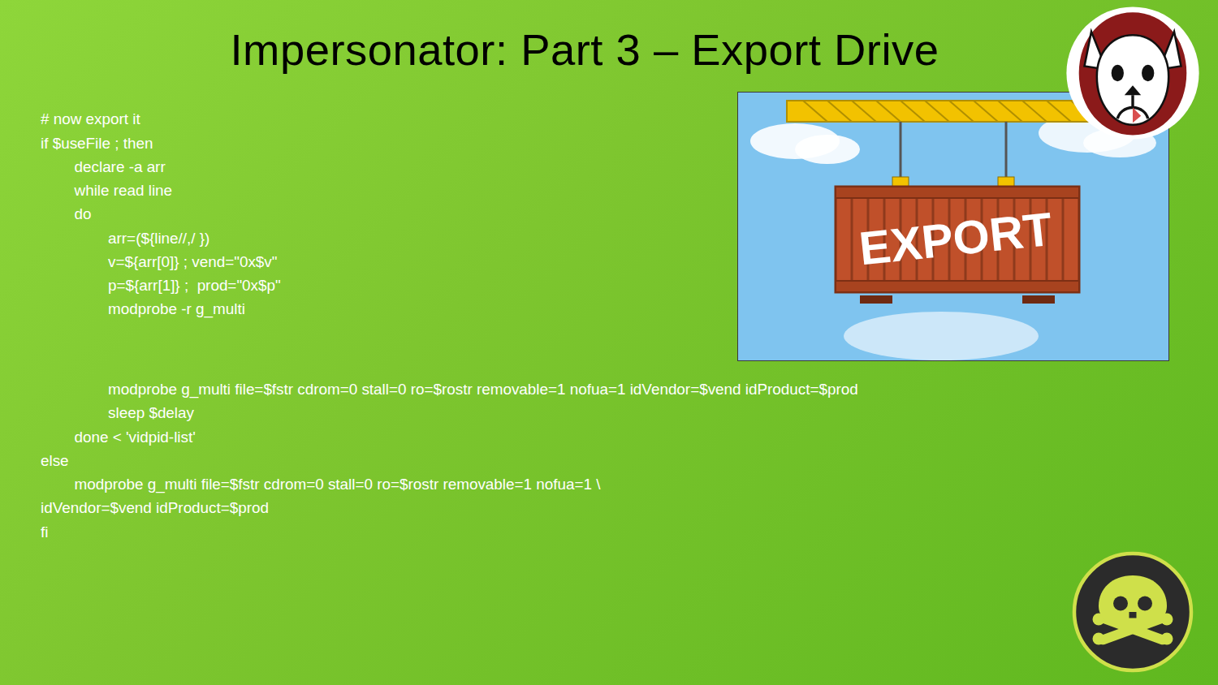Impersonator: Part 3 – Export Drive
EXPORT
# now export it if $useFile ; then declare -a arr while read line do arr=(${line//,/ }) v=${arr[0]} ; vend="0x$v" p=${arr[1]} ; prod="0x$p" modprobe -r g_multi modprobe g_multi file=$fstr cdrom=0 stall=0 ro=$rostr removable=1 nofua=1 idVendor=$vend idProduct=$prod sleep $delay done < 'vidpid-list' else modprobe g_multi file=$fstr cdrom=0 stall=0 ro=$rostr removable=1 nofua=1 \ idVendor=$vend idProduct=$prod fi